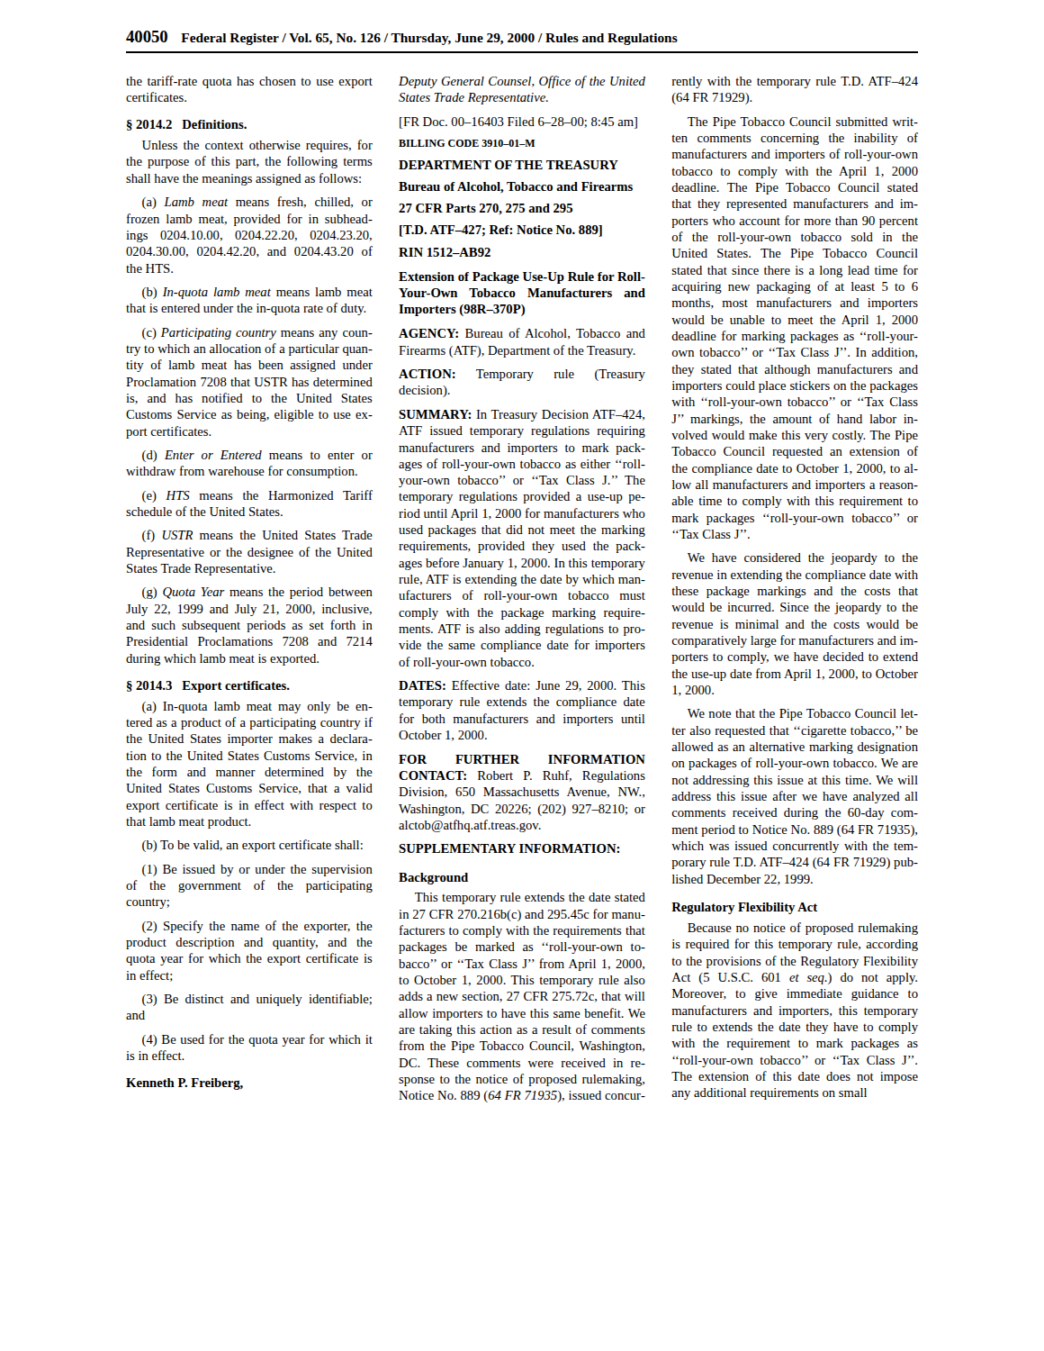40050 Federal Register / Vol. 65, No. 126 / Thursday, June 29, 2000 / Rules and Regulations
the tariff-rate quota has chosen to use export certificates.
§ 2014.2 Definitions.
Unless the context otherwise requires, for the purpose of this part, the following terms shall have the meanings assigned as follows:
(a) Lamb meat means fresh, chilled, or frozen lamb meat, provided for in subheadings 0204.10.00, 0204.22.20, 0204.23.20, 0204.30.00, 0204.42.20, and 0204.43.20 of the HTS.
(b) In-quota lamb meat means lamb meat that is entered under the in-quota rate of duty.
(c) Participating country means any country to which an allocation of a particular quantity of lamb meat has been assigned under Proclamation 7208 that USTR has determined is, and has notified to the United States Customs Service as being, eligible to use export certificates.
(d) Enter or Entered means to enter or withdraw from warehouse for consumption.
(e) HTS means the Harmonized Tariff schedule of the United States.
(f) USTR means the United States Trade Representative or the designee of the United States Trade Representative.
(g) Quota Year means the period between July 22, 1999 and July 21, 2000, inclusive, and such subsequent periods as set forth in Presidential Proclamations 7208 and 7214 during which lamb meat is exported.
§ 2014.3 Export certificates.
(a) In-quota lamb meat may only be entered as a product of a participating country if the United States importer makes a declaration to the United States Customs Service, in the form and manner determined by the United States Customs Service, that a valid export certificate is in effect with respect to that lamb meat product.
(b) To be valid, an export certificate shall:
(1) Be issued by or under the supervision of the government of the participating country;
(2) Specify the name of the exporter, the product description and quantity, and the quota year for which the export certificate is in effect;
(3) Be distinct and uniquely identifiable; and
(4) Be used for the quota year for which it is in effect.
Kenneth P. Freiberg,
Deputy General Counsel, Office of the United States Trade Representative.
[FR Doc. 00–16403 Filed 6–28–00; 8:45 am]
BILLING CODE 3910–01–M
DEPARTMENT OF THE TREASURY
Bureau of Alcohol, Tobacco and Firearms
27 CFR Parts 270, 275 and 295
[T.D. ATF–427; Ref: Notice No. 889]
RIN 1512–AB92
Extension of Package Use-Up Rule for Roll-Your-Own Tobacco Manufacturers and Importers (98R–370P)
AGENCY: Bureau of Alcohol, Tobacco and Firearms (ATF), Department of the Treasury.
ACTION: Temporary rule (Treasury decision).
SUMMARY: In Treasury Decision ATF–424, ATF issued temporary regulations requiring manufacturers and importers to mark packages of roll-your-own tobacco as either ‘‘roll-your-own tobacco’’ or ‘‘Tax Class J.’’ The temporary regulations provided a use-up period until April 1, 2000 for manufacturers who used packages that did not meet the marking requirements, provided they used the packages before January 1, 2000. In this temporary rule, ATF is extending the date by which manufacturers of roll-your-own tobacco must comply with the package marking requirements. ATF is also adding regulations to provide the same compliance date for importers of roll-your-own tobacco.
DATES: Effective date: June 29, 2000. This temporary rule extends the compliance date for both manufacturers and importers until October 1, 2000.
FOR FURTHER INFORMATION CONTACT: Robert P. Ruhf, Regulations Division, 650 Massachusetts Avenue, NW., Washington, DC 20226; (202) 927–8210; or alctob@atfhq.atf.treas.gov.
SUPPLEMENTARY INFORMATION:
Background
This temporary rule extends the date stated in 27 CFR 270.216b(c) and 295.45c for manufacturers to comply with the requirements that packages be marked as ‘‘roll-your-own tobacco’’ or ‘‘Tax Class J’’ from April 1, 2000, to October 1, 2000. This temporary rule also adds a new section, 27 CFR 275.72c, that will allow importers to have this same benefit. We are taking this action as a result of comments from the Pipe Tobacco Council, Washington, DC. These comments were received in response to the notice of proposed rulemaking, Notice No. 889 (64 FR 71935), issued concurrently with the temporary rule T.D. ATF–424 (64 FR 71929).
The Pipe Tobacco Council submitted written comments concerning the inability of manufacturers and importers of roll-your-own tobacco to comply with the April 1, 2000 deadline. The Pipe Tobacco Council stated that they represented manufacturers and importers who account for more than 90 percent of the roll-your-own tobacco sold in the United States. The Pipe Tobacco Council stated that since there is a long lead time for acquiring new packaging of at least 5 to 6 months, most manufacturers and importers would be unable to meet the April 1, 2000 deadline for marking packages as ‘‘roll-your-own tobacco’’ or ‘‘Tax Class J’’. In addition, they stated that although manufacturers and importers could place stickers on the packages with ‘‘roll-your-own tobacco’’ or ‘‘Tax Class J’’ markings, the amount of hand labor involved would make this very costly. The Pipe Tobacco Council requested an extension of the compliance date to October 1, 2000, to allow all manufacturers and importers a reasonable time to comply with this requirement to mark packages ‘‘roll-your-own tobacco’’ or ‘‘Tax Class J’’.
We have considered the jeopardy to the revenue in extending the compliance date with these package markings and the costs that would be incurred. Since the jeopardy to the revenue is minimal and the costs would be comparatively large for manufacturers and importers to comply, we have decided to extend the use-up date from April 1, 2000, to October 1, 2000.
We note that the Pipe Tobacco Council letter also requested that ‘‘cigarette tobacco,’’ be allowed as an alternative marking designation on packages of roll-your-own tobacco. We are not addressing this issue at this time. We will address this issue after we have analyzed all comments received during the 60-day comment period to Notice No. 889 (64 FR 71935), which was issued concurrently with the temporary rule T.D. ATF–424 (64 FR 71929) published December 22, 1999.
Regulatory Flexibility Act
Because no notice of proposed rulemaking is required for this temporary rule, according to the provisions of the Regulatory Flexibility Act (5 U.S.C. 601 et seq.) do not apply. Moreover, to give immediate guidance to manufacturers and importers, this temporary rule to extends the date they have to comply with the requirement to mark packages as ‘‘roll-your-own tobacco’’ or ‘‘Tax Class J’’. The extension of this date does not impose any additional requirements on small